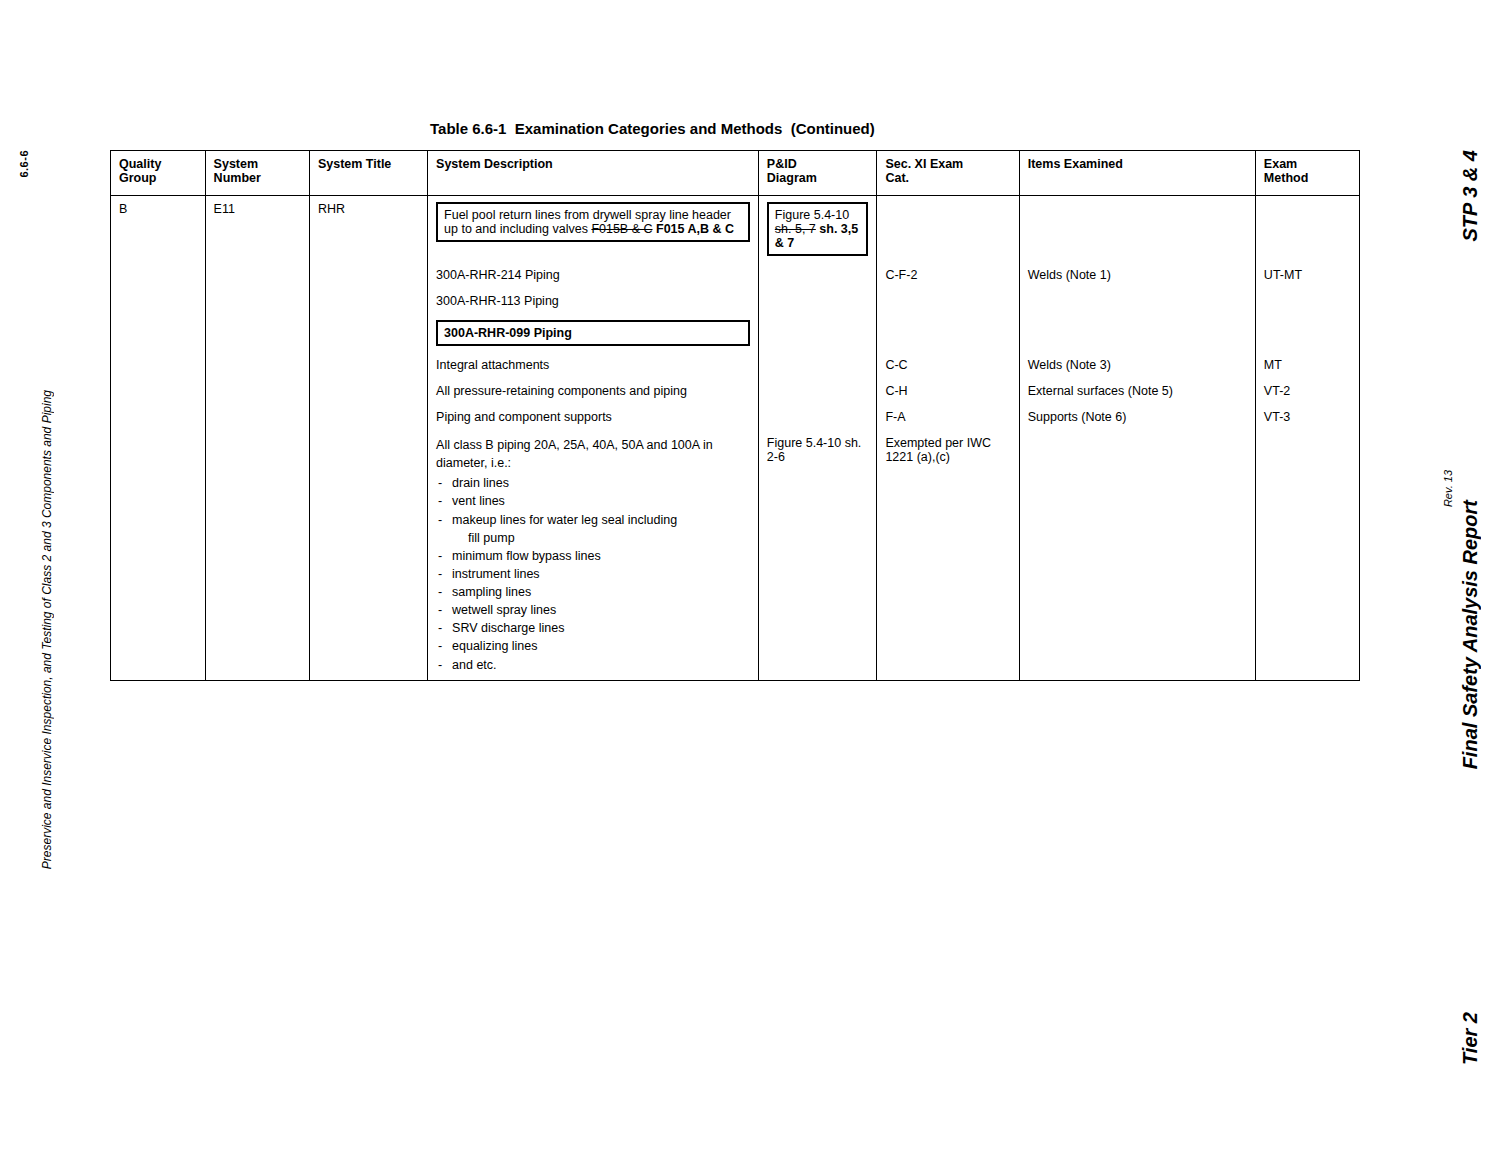6.6-6
Preservice and Inservice Inspection, and Testing of Class 2 and 3 Components and Piping
STP 3 & 4
Rev. 13
Final Safety Analysis Report
Tier 2
Table 6.6-1 Examination Categories and Methods (Continued)
| Quality Group | System Number | System Title | System Description | P&ID Diagram | Sec. XI Exam Cat. | Items Examined | Exam Method |
| --- | --- | --- | --- | --- | --- | --- | --- |
| B | E11 | RHR | Fuel pool return lines from drywell spray line header up to and including valves F015B & C F015 A,B & C | Figure 5.4-10 sh. 5, 7 sh. 3,5 & 7 | | | |
| | | | 300A-RHR-214 Piping | | C-F-2 | Welds (Note 1) | UT-MT |
| | | | 300A-RHR-113 Piping | | | | |
| | | | 300A-RHR-099 Piping | | | | |
| | | | Integral attachments | | C-C | Welds (Note 3) | MT |
| | | | All pressure-retaining components and piping | | C-H | External surfaces (Note 5) | VT-2 |
| | | | Piping and component supports | | F-A | Supports (Note 6) | VT-3 |
| | | | All class B piping 20A, 25A, 40A, 50A and 100A in diameter, i.e.: drain lines vent lines makeup lines for water leg seal including fill pump minimum flow bypass lines instrument lines sampling lines wetwell spray lines SRV discharge lines equalizing lines and etc. | Figure 5.4-10 sh. 2-6 | Exempted per IWC 1221 (a),(c) | | |